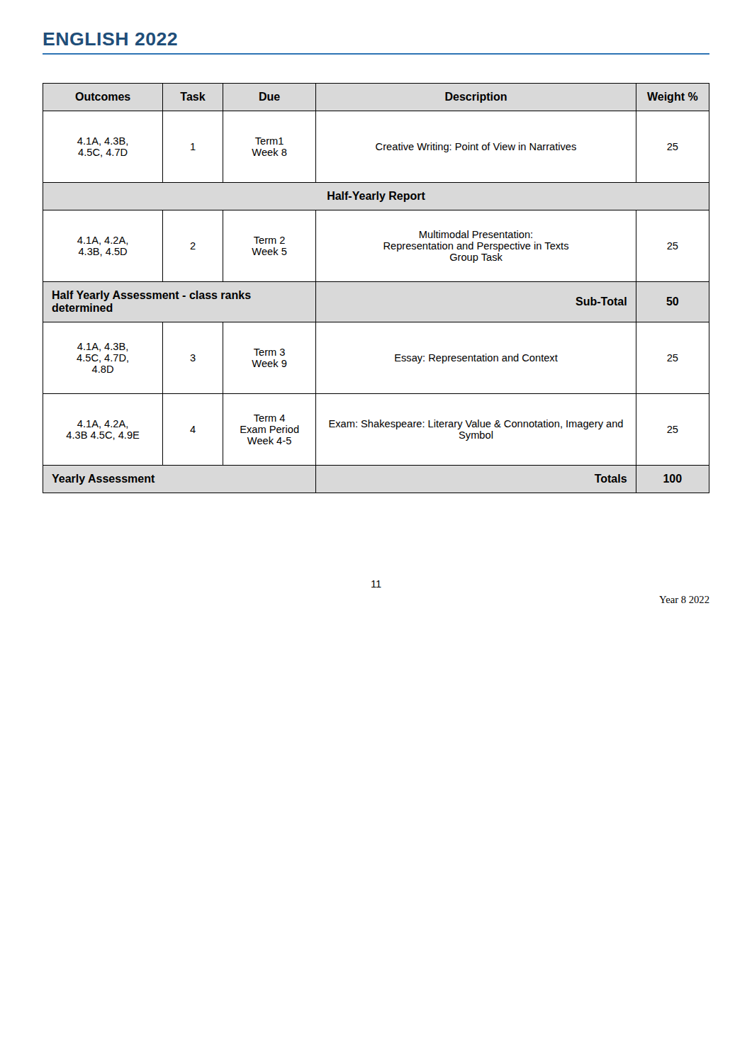English 2022
| Outcomes | Task | Due | Description | Weight % |
| --- | --- | --- | --- | --- |
| 4.1A, 4.3B, 4.5C, 4.7D | 1 | Term1 Week 8 | Creative Writing: Point of View in Narratives | 25 |
| Half-Yearly Report |
| 4.1A, 4.2A, 4.3B, 4.5D | 2 | Term 2 Week 5 | Multimodal Presentation: Representation and Perspective in Texts Group Task | 25 |
| Half Yearly Assessment - class ranks determined | Sub-Total | 50 |
| 4.1A, 4.3B, 4.5C, 4.7D, 4.8D | 3 | Term 3 Week 9 | Essay: Representation and Context | 25 |
| 4.1A, 4.2A, 4.3B 4.5C, 4.9E | 4 | Term 4 Exam Period Week 4-5 | Exam: Shakespeare: Literary Value & Connotation, Imagery and Symbol | 25 |
| Yearly Assessment | Totals | 100 |
11
Year 8 2022